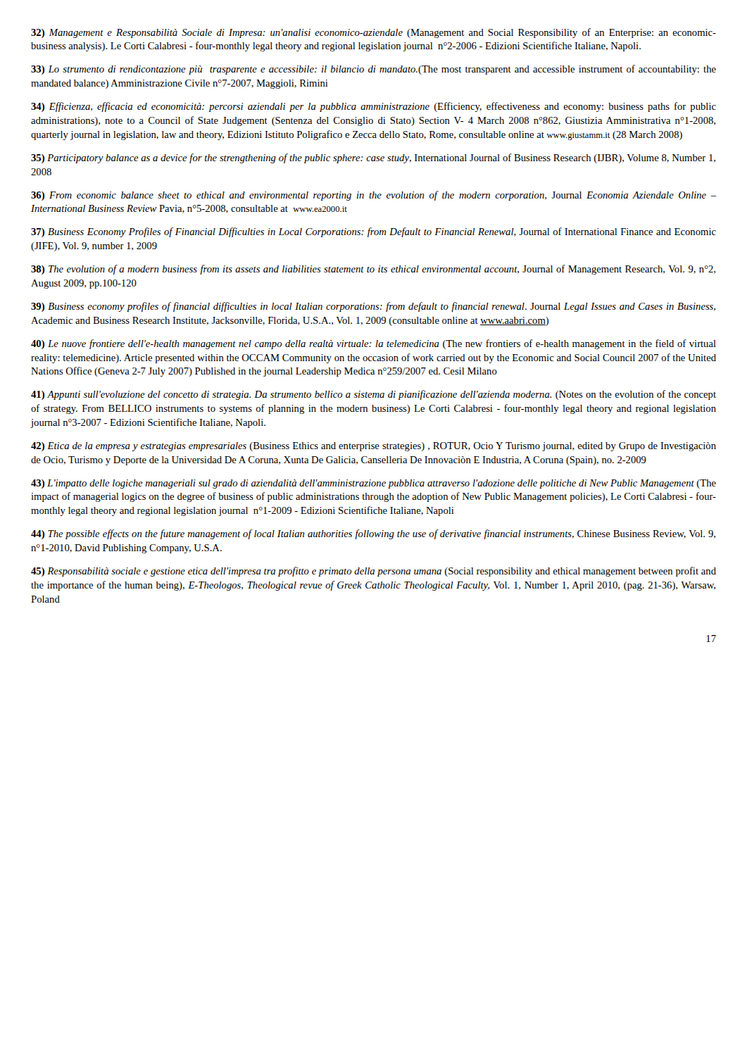32) Management e Responsabilità Sociale di Impresa: un'analisi economico-aziendale (Management and Social Responsibility of an Enterprise: an economic-business analysis). Le Corti Calabresi - four-monthly legal theory and regional legislation journal n°2-2006 - Edizioni Scientifiche Italiane, Napoli.
33) Lo strumento di rendicontazione più trasparente e accessibile: il bilancio di mandato.(The most transparent and accessible instrument of accountability: the mandated balance) Amministrazione Civile n°7-2007, Maggioli, Rimini
34) Efficienza, efficacia ed economicità: percorsi aziendali per la pubblica amministrazione (Efficiency, effectiveness and economy: business paths for public administrations), note to a Council of State Judgement (Sentenza del Consiglio di Stato) Section V- 4 March 2008 n°862, Giustizia Amministrativa n°1-2008, quarterly journal in legislation, law and theory, Edizioni Istituto Poligrafico e Zecca dello Stato, Rome, consultable online at www.giustamm.it (28 March 2008)
35) Participatory balance as a device for the strengthening of the public sphere: case study, International Journal of Business Research (IJBR), Volume 8, Number 1, 2008
36) From economic balance sheet to ethical and environmental reporting in the evolution of the modern corporation, Journal Economia Aziendale Online – International Business Review Pavia, n°5-2008, consultable at www.ea2000.it
37) Business Economy Profiles of Financial Difficulties in Local Corporations: from Default to Financial Renewal, Journal of International Finance and Economic (JIFE), Vol. 9, number 1, 2009
38) The evolution of a modern business from its assets and liabilities statement to its ethical environmental account, Journal of Management Research, Vol. 9, n°2, August 2009, pp.100-120
39) Business economy profiles of financial difficulties in local Italian corporations: from default to financial renewal. Journal Legal Issues and Cases in Business, Academic and Business Research Institute, Jacksonville, Florida, U.S.A., Vol. 1, 2009 (consultable online at www.aabri.com)
40) Le nuove frontiere dell'e-health management nel campo della realtà virtuale: la telemedicina (The new frontiers of e-health management in the field of virtual reality: telemedicine). Article presented within the OCCAM Community on the occasion of work carried out by the Economic and Social Council 2007 of the United Nations Office (Geneva 2-7 July 2007) Published in the journal Leadership Medica n°259/2007 ed. Cesil Milano
41) Appunti sull'evoluzione del concetto di strategia. Da strumento bellico a sistema di pianificazione dell'azienda moderna. (Notes on the evolution of the concept of strategy. From BELLICO instruments to systems of planning in the modern business) Le Corti Calabresi - four-monthly legal theory and regional legislation journal n°3-2007 - Edizioni Scientifiche Italiane, Napoli.
42) Etica de la empresa y estrategias empresariales (Business Ethics and enterprise strategies) , ROTUR, Ocio Y Turismo journal, edited by Grupo de Investigaciòn de Ocio, Turismo y Deporte de la Universidad De A Coruna, Xunta De Galicia, Canselleria De Innovaciòn E Industria, A Coruna (Spain), no. 2-2009
43) L'impatto delle logiche manageriali sul grado di aziendalità dell'amministrazione pubblica attraverso l'adozione delle politiche di New Public Management (The impact of managerial logics on the degree of business of public administrations through the adoption of New Public Management policies), Le Corti Calabresi - four-monthly legal theory and regional legislation journal n°1-2009 - Edizioni Scientifiche Italiane, Napoli
44) The possible effects on the future management of local Italian authorities following the use of derivative financial instruments, Chinese Business Review, Vol. 9, n°1-2010, David Publishing Company, U.S.A.
45) Responsabilità sociale e gestione etica dell'impresa tra profitto e primato della persona umana (Social responsibility and ethical management between profit and the importance of the human being), E-Theologos, Theological revue of Greek Catholic Theological Faculty, Vol. 1, Number 1, April 2010, (pag. 21-36), Warsaw, Poland
17